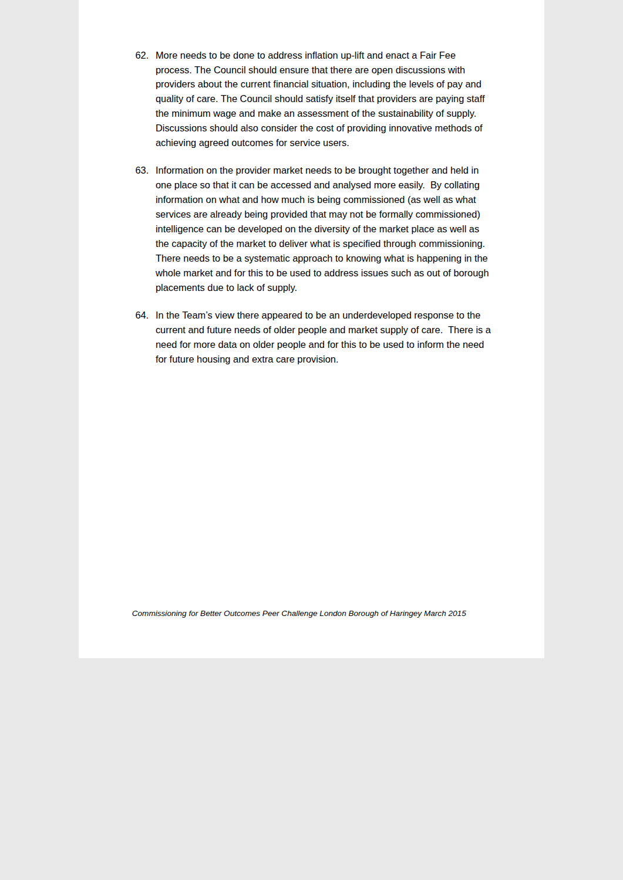More needs to be done to address inflation up-lift and enact a Fair Fee process. The Council should ensure that there are open discussions with providers about the current financial situation, including the levels of pay and quality of care. The Council should satisfy itself that providers are paying staff the minimum wage and make an assessment of the sustainability of supply. Discussions should also consider the cost of providing innovative methods of achieving agreed outcomes for service users.
Information on the provider market needs to be brought together and held in one place so that it can be accessed and analysed more easily. By collating information on what and how much is being commissioned (as well as what services are already being provided that may not be formally commissioned) intelligence can be developed on the diversity of the market place as well as the capacity of the market to deliver what is specified through commissioning. There needs to be a systematic approach to knowing what is happening in the whole market and for this to be used to address issues such as out of borough placements due to lack of supply.
In the Team’s view there appeared to be an underdeveloped response to the current and future needs of older people and market supply of care. There is a need for more data on older people and for this to be used to inform the need for future housing and extra care provision.
Commissioning for Better Outcomes Peer Challenge London Borough of Haringey March 2015